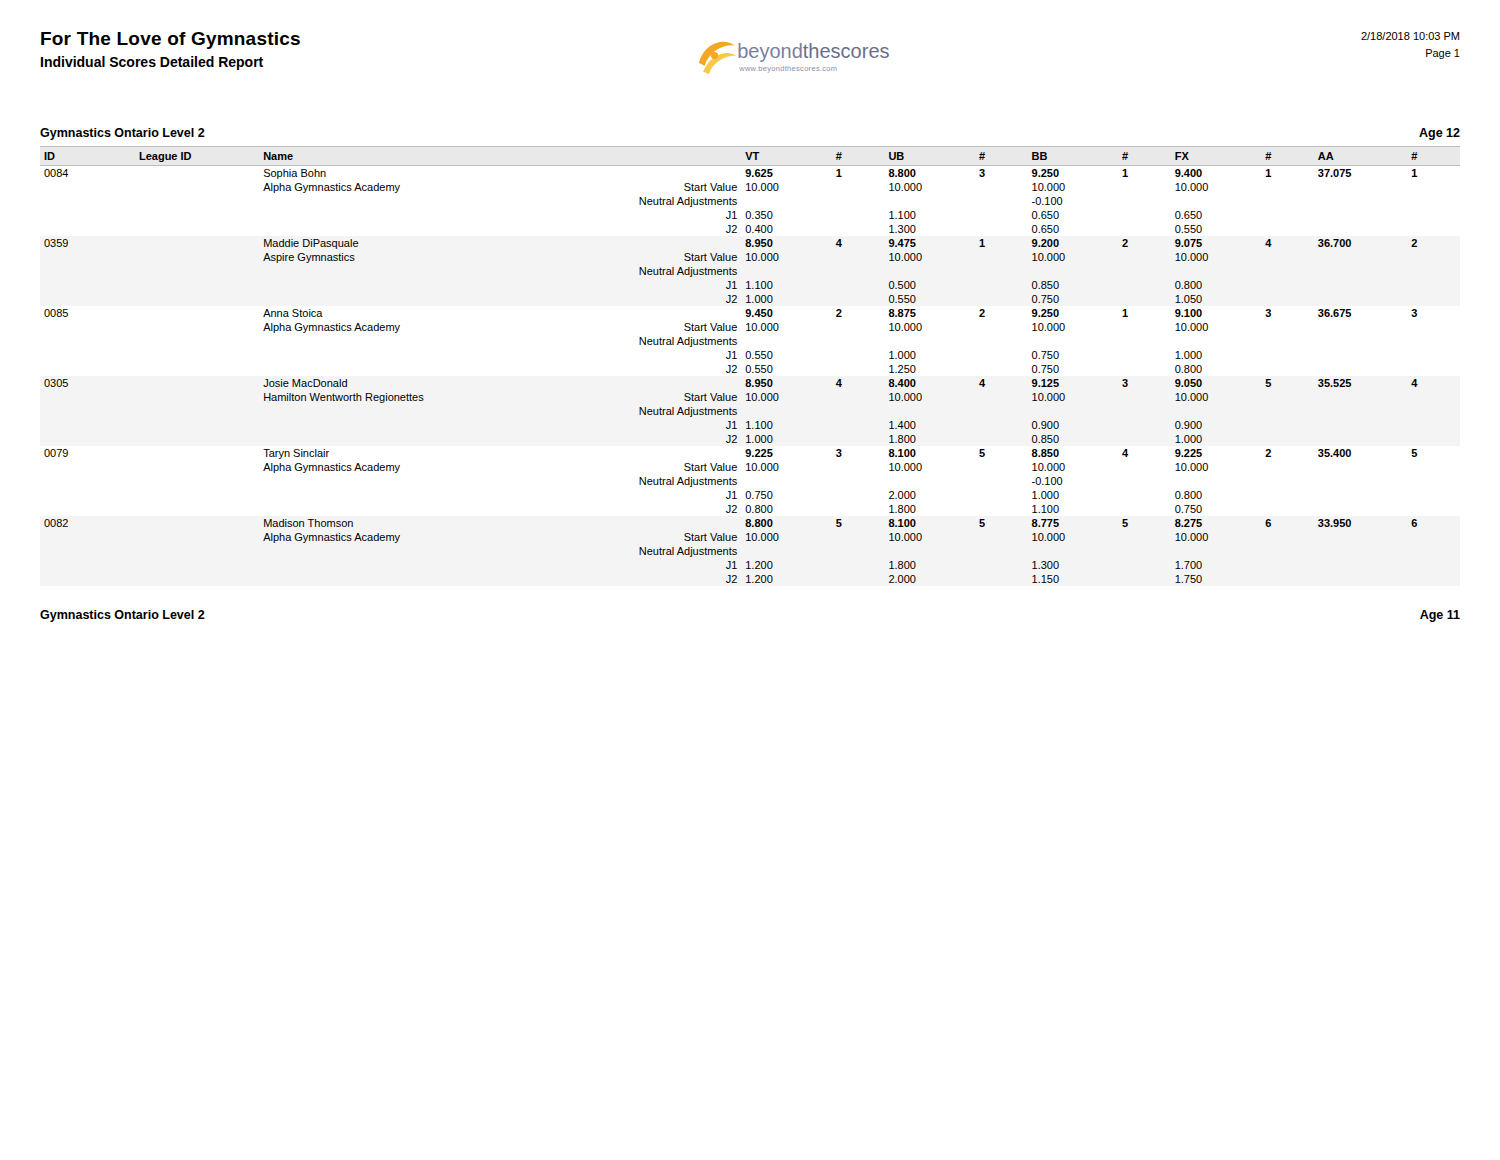For The Love of Gymnastics
Individual Scores Detailed Report
beyondthescores
www.beyondthescores.com
2/18/2018 10:03 PM
Page 1
Gymnastics Ontario Level 2
Age 12
| ID | League ID | Name | | VT | # | UB | # | BB | # | FX | # | AA | # |
| --- | --- | --- | --- | --- | --- | --- | --- | --- | --- | --- | --- | --- | --- |
| 0084 | | Sophia Bohn | | 9.625 | 1 | 8.800 | 3 | 9.250 | 1 | 9.400 | 1 | 37.075 | 1 |
| | | Alpha Gymnastics Academy | Start Value | 10.000 | | 10.000 | | 10.000 | | 10.000 | | | |
| | | | Neutral Adjustments | | | | | -0.100 | | | | | |
| | | | J1 | 0.350 | | 1.100 | | 0.650 | | 0.650 | | | |
| | | | J2 | 0.400 | | 1.300 | | 0.650 | | 0.550 | | | |
| 0359 | | Maddie DiPasquale | | 8.950 | 4 | 9.475 | 1 | 9.200 | 2 | 9.075 | 4 | 36.700 | 2 |
| | | Aspire Gymnastics | Start Value | 10.000 | | 10.000 | | 10.000 | | 10.000 | | | |
| | | | Neutral Adjustments | | | | | | | | | | |
| | | | J1 | 1.100 | | 0.500 | | 0.850 | | 0.800 | | | |
| | | | J2 | 1.000 | | 0.550 | | 0.750 | | 1.050 | | | |
| 0085 | | Anna Stoica | | 9.450 | 2 | 8.875 | 2 | 9.250 | 1 | 9.100 | 3 | 36.675 | 3 |
| | | Alpha Gymnastics Academy | Start Value | 10.000 | | 10.000 | | 10.000 | | 10.000 | | | |
| | | | Neutral Adjustments | | | | | | | | | | |
| | | | J1 | 0.550 | | 1.000 | | 0.750 | | 1.000 | | | |
| | | | J2 | 0.550 | | 1.250 | | 0.750 | | 0.800 | | | |
| 0305 | | Josie MacDonald | | 8.950 | 4 | 8.400 | 4 | 9.125 | 3 | 9.050 | 5 | 35.525 | 4 |
| | | Hamilton Wentworth Regionettes | Start Value | 10.000 | | 10.000 | | 10.000 | | 10.000 | | | |
| | | | Neutral Adjustments | | | | | | | | | | |
| | | | J1 | 1.100 | | 1.400 | | 0.900 | | 0.900 | | | |
| | | | J2 | 1.000 | | 1.800 | | 0.850 | | 1.000 | | | |
| 0079 | | Taryn Sinclair | | 9.225 | 3 | 8.100 | 5 | 8.850 | 4 | 9.225 | 2 | 35.400 | 5 |
| | | Alpha Gymnastics Academy | Start Value | 10.000 | | 10.000 | | 10.000 | | 10.000 | | | |
| | | | Neutral Adjustments | | | | | -0.100 | | | | | |
| | | | J1 | 0.750 | | 2.000 | | 1.000 | | 0.800 | | | |
| | | | J2 | 0.800 | | 1.800 | | 1.100 | | 0.750 | | | |
| 0082 | | Madison Thomson | | 8.800 | 5 | 8.100 | 5 | 8.775 | 5 | 8.275 | 6 | 33.950 | 6 |
| | | Alpha Gymnastics Academy | Start Value | 10.000 | | 10.000 | | 10.000 | | 10.000 | | | |
| | | | Neutral Adjustments | | | | | | | | | | |
| | | | J1 | 1.200 | | 1.800 | | 1.300 | | 1.700 | | | |
| | | | J2 | 1.200 | | 2.000 | | 1.150 | | 1.750 | | | |
Gymnastics Ontario Level 2
Age 11